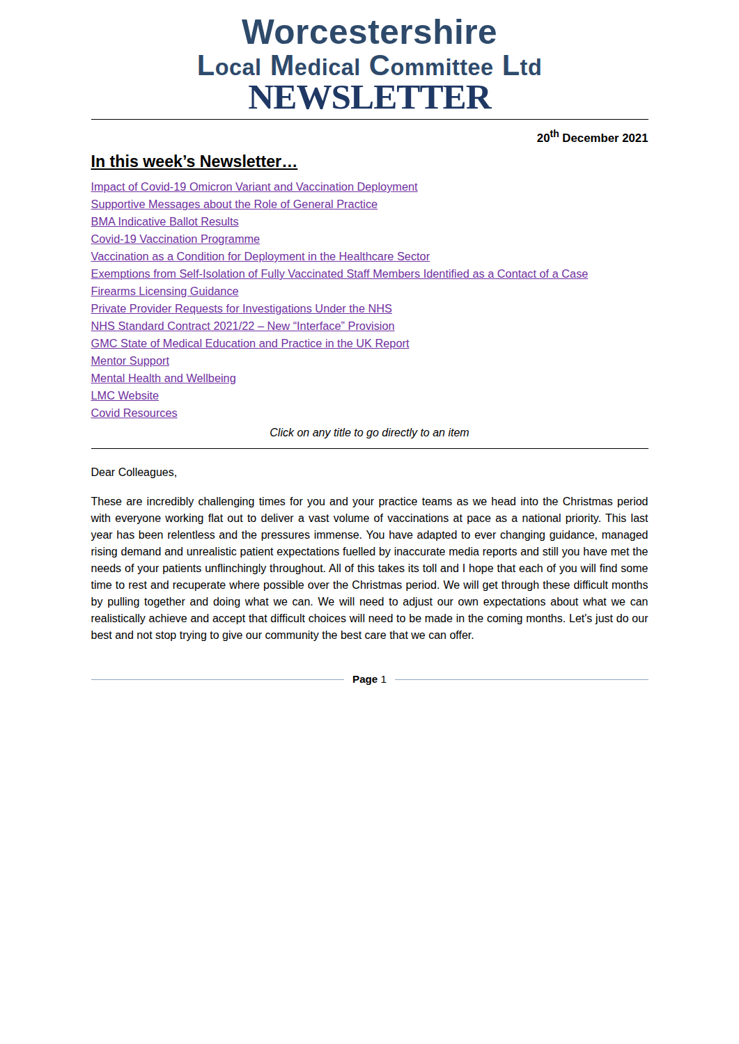Worcestershire Local Medical Committee Ltd NEWSLETTER
20th December 2021
In this week’s Newsletter…
Impact of Covid-19 Omicron Variant and Vaccination Deployment
Supportive Messages about the Role of General Practice
BMA Indicative Ballot Results
Covid-19 Vaccination Programme
Vaccination as a Condition for Deployment in the Healthcare Sector
Exemptions from Self-Isolation of Fully Vaccinated Staff Members Identified as a Contact of a Case
Firearms Licensing Guidance
Private Provider Requests for Investigations Under the NHS
NHS Standard Contract 2021/22 – New “Interface” Provision
GMC State of Medical Education and Practice in the UK Report
Mentor Support
Mental Health and Wellbeing
LMC Website
Covid Resources
Click on any title to go directly to an item
Dear Colleagues,
These are incredibly challenging times for you and your practice teams as we head into the Christmas period with everyone working flat out to deliver a vast volume of vaccinations at pace as a national priority. This last year has been relentless and the pressures immense. You have adapted to ever changing guidance, managed rising demand and unrealistic patient expectations fuelled by inaccurate media reports and still you have met the needs of your patients unflinchingly throughout. All of this takes its toll and I hope that each of you will find some time to rest and recuperate where possible over the Christmas period. We will get through these difficult months by pulling together and doing what we can. We will need to adjust our own expectations about what we can realistically achieve and accept that difficult choices will need to be made in the coming months. Let's just do our best and not stop trying to give our community the best care that we can offer.
Page 1